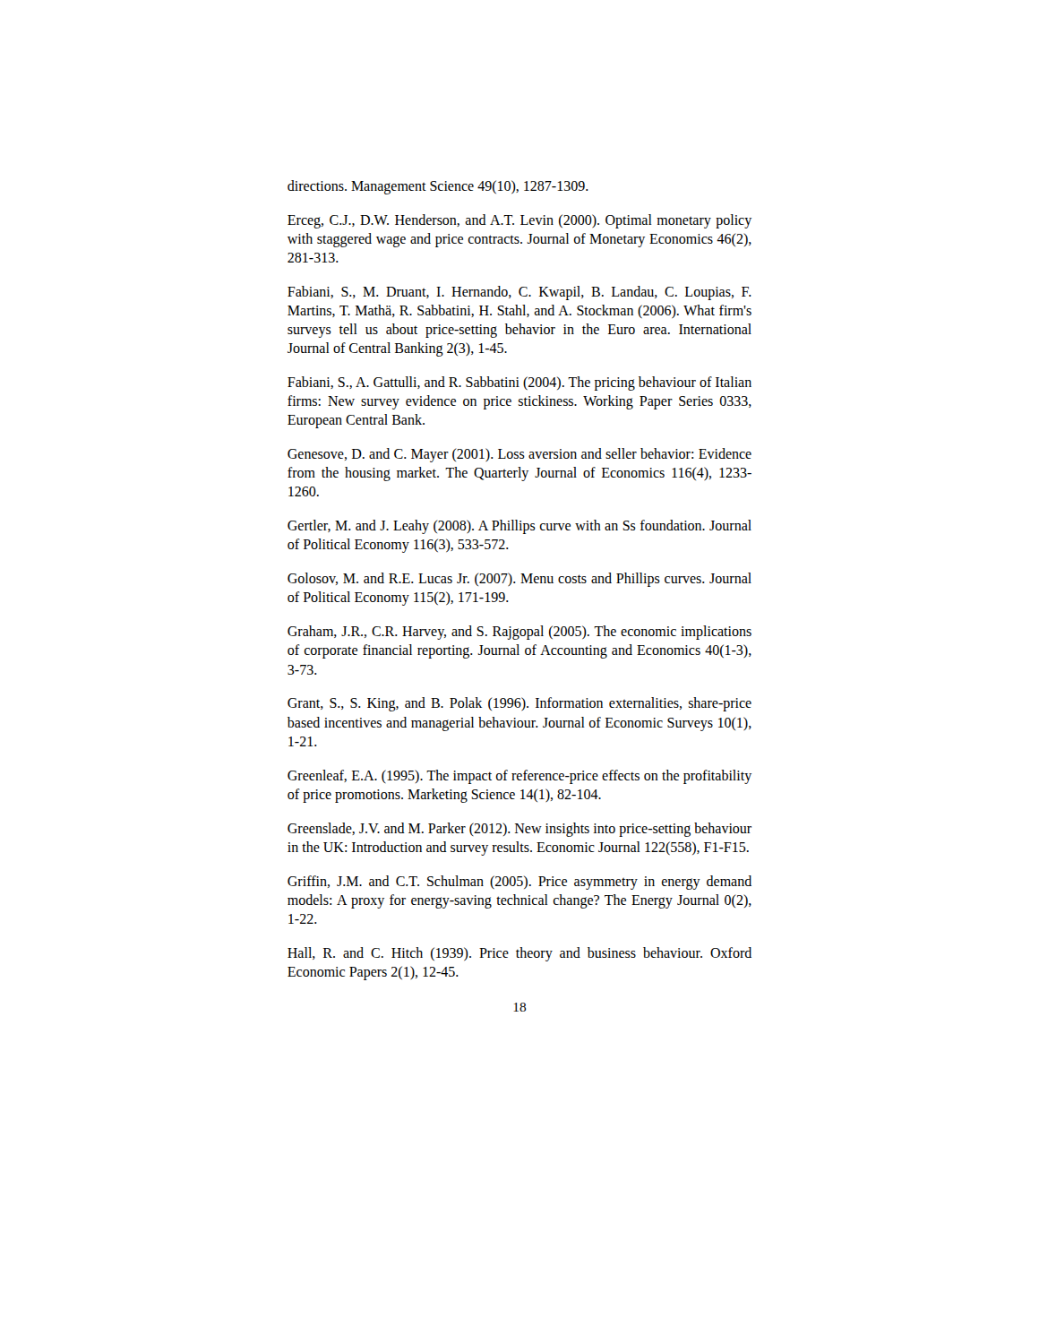directions. Management Science 49(10), 1287-1309.
Erceg, C.J., D.W. Henderson, and A.T. Levin (2000). Optimal monetary policy with staggered wage and price contracts. Journal of Monetary Economics 46(2), 281-313.
Fabiani, S., M. Druant, I. Hernando, C. Kwapil, B. Landau, C. Loupias, F. Martins, T. Mathä, R. Sabbatini, H. Stahl, and A. Stockman (2006). What firm's surveys tell us about price-setting behavior in the Euro area. International Journal of Central Banking 2(3), 1-45.
Fabiani, S., A. Gattulli, and R. Sabbatini (2004). The pricing behaviour of Italian firms: New survey evidence on price stickiness. Working Paper Series 0333, European Central Bank.
Genesove, D. and C. Mayer (2001). Loss aversion and seller behavior: Evidence from the housing market. The Quarterly Journal of Economics 116(4), 1233-1260.
Gertler, M. and J. Leahy (2008). A Phillips curve with an Ss foundation. Journal of Political Economy 116(3), 533-572.
Golosov, M. and R.E. Lucas Jr. (2007). Menu costs and Phillips curves. Journal of Political Economy 115(2), 171-199.
Graham, J.R., C.R. Harvey, and S. Rajgopal (2005). The economic implications of corporate financial reporting. Journal of Accounting and Economics 40(1-3), 3-73.
Grant, S., S. King, and B. Polak (1996). Information externalities, share-price based incentives and managerial behaviour. Journal of Economic Surveys 10(1), 1-21.
Greenleaf, E.A. (1995). The impact of reference-price effects on the profitability of price promotions. Marketing Science 14(1), 82-104.
Greenslade, J.V. and M. Parker (2012). New insights into price-setting behaviour in the UK: Introduction and survey results. Economic Journal 122(558), F1-F15.
Griffin, J.M. and C.T. Schulman (2005). Price asymmetry in energy demand models: A proxy for energy-saving technical change? The Energy Journal 0(2), 1-22.
Hall, R. and C. Hitch (1939). Price theory and business behaviour. Oxford Economic Papers 2(1), 12-45.
18